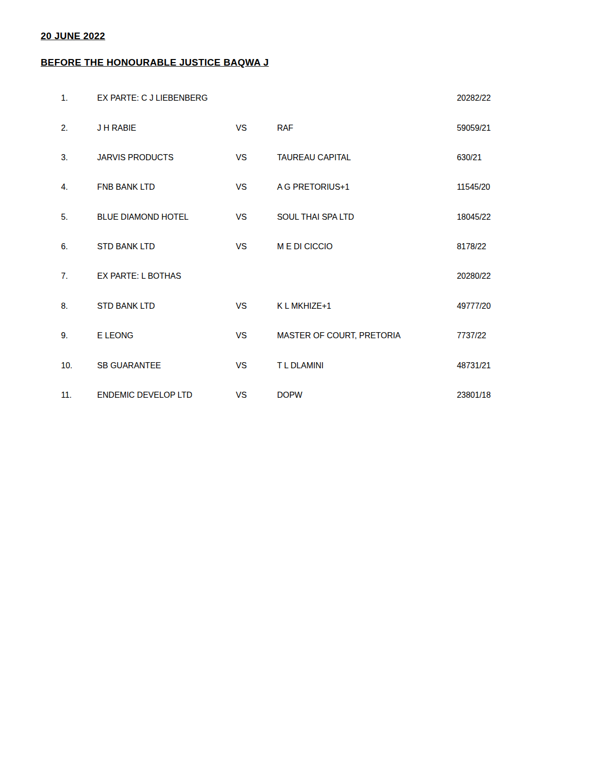20 JUNE 2022
BEFORE THE HONOURABLE JUSTICE BAQWA J
| 1. | EX PARTE: C J LIEBENBERG | | | 20282/22 |
| 2. | J H RABIE | VS | RAF | 59059/21 |
| 3. | JARVIS PRODUCTS | VS | TAUREAU CAPITAL | 630/21 |
| 4. | FNB BANK LTD | VS | A G PRETORIUS+1 | 11545/20 |
| 5. | BLUE DIAMOND HOTEL | VS | SOUL THAI SPA LTD | 18045/22 |
| 6. | STD BANK LTD | VS | M E DI CICCIO | 8178/22 |
| 7. | EX PARTE: L BOTHAS | | | 20280/22 |
| 8. | STD BANK LTD | VS | K L MKHIZE+1 | 49777/20 |
| 9. | E LEONG | VS | MASTER OF COURT, PRETORIA | 7737/22 |
| 10. | SB GUARANTEE | VS | T L DLAMINI | 48731/21 |
| 11. | ENDEMIC DEVELOP LTD | VS | DOPW | 23801/18 |